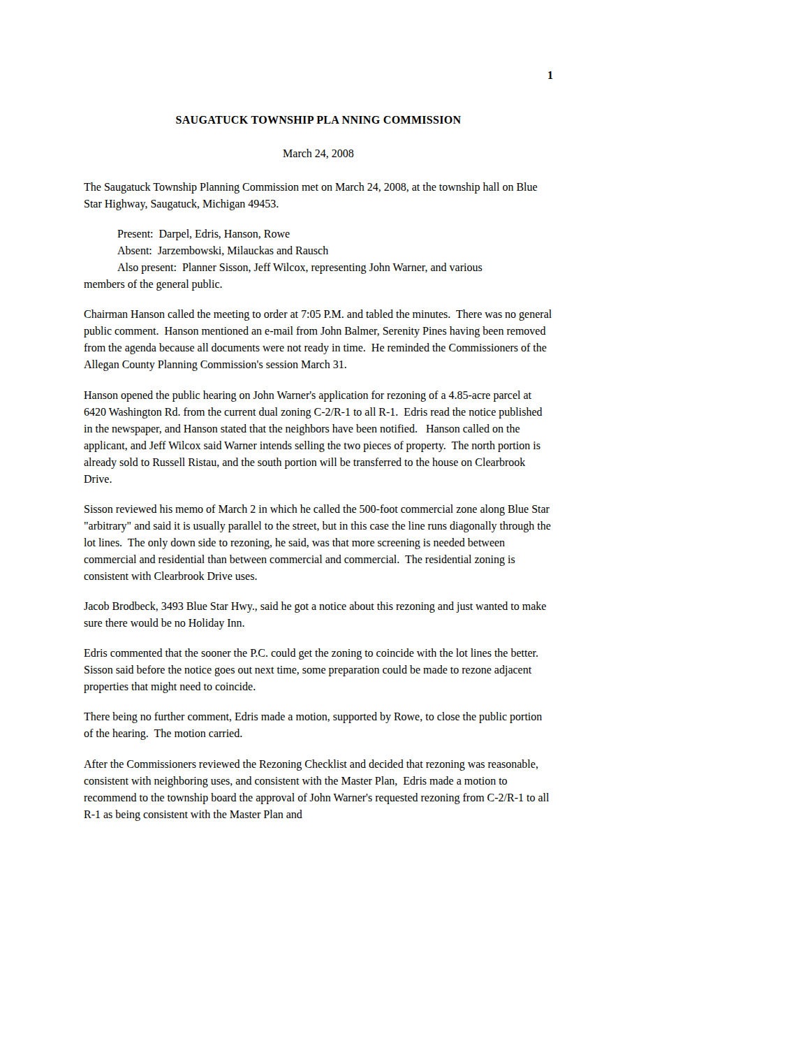1
SAUGATUCK TOWNSHIP PLA NNING COMMISSION
March 24, 2008
The Saugatuck Township Planning Commission met on March 24, 2008, at the township hall on Blue Star Highway, Saugatuck, Michigan 49453.
Present: Darpel, Edris, Hanson, Rowe
Absent: Jarzembowski, Milauckas and Rausch
Also present: Planner Sisson, Jeff Wilcox, representing John Warner, and various
members of the general public.
Chairman Hanson called the meeting to order at 7:05 P.M. and tabled the minutes. There was no general public comment. Hanson mentioned an e-mail from John Balmer, Serenity Pines having been removed from the agenda because all documents were not ready in time. He reminded the Commissioners of the Allegan County Planning Commission's session March 31.
Hanson opened the public hearing on John Warner's application for rezoning of a 4.85-acre parcel at 6420 Washington Rd. from the current dual zoning C-2/R-1 to all R-1. Edris read the notice published in the newspaper, and Hanson stated that the neighbors have been notified. Hanson called on the applicant, and Jeff Wilcox said Warner intends selling the two pieces of property. The north portion is already sold to Russell Ristau, and the south portion will be transferred to the house on Clearbrook Drive.
Sisson reviewed his memo of March 2 in which he called the 500-foot commercial zone along Blue Star "arbitrary" and said it is usually parallel to the street, but in this case the line runs diagonally through the lot lines. The only down side to rezoning, he said, was that more screening is needed between commercial and residential than between commercial and commercial. The residential zoning is consistent with Clearbrook Drive uses.
Jacob Brodbeck, 3493 Blue Star Hwy., said he got a notice about this rezoning and just wanted to make sure there would be no Holiday Inn.
Edris commented that the sooner the P.C. could get the zoning to coincide with the lot lines the better. Sisson said before the notice goes out next time, some preparation could be made to rezone adjacent properties that might need to coincide.
There being no further comment, Edris made a motion, supported by Rowe, to close the public portion of the hearing. The motion carried.
After the Commissioners reviewed the Rezoning Checklist and decided that rezoning was reasonable, consistent with neighboring uses, and consistent with the Master Plan, Edris made a motion to recommend to the township board the approval of John Warner's requested rezoning from C-2/R-1 to all R-1 as being consistent with the Master Plan and